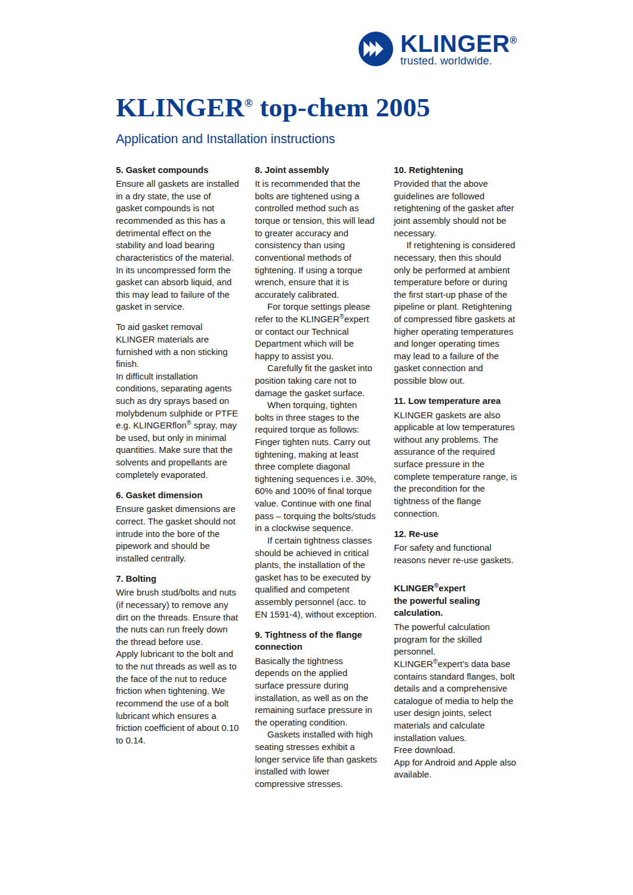KLINGER®
trusted. worldwide.
KLINGER® top-chem 2005
Application and Installation instructions
5. Gasket compounds
Ensure all gaskets are installed in a dry state, the use of gasket compounds is not recommended as this has a detrimental effect on the stability and load bearing characteristics of the material. In its uncompressed form the gasket can absorb liquid, and this may lead to failure of the gasket in service.
To aid gasket removal KLINGER materials are furnished with a non sticking finish.
In difficult installation conditions, separating agents such as dry sprays based on molybdenum sulphide or PTFE e.g. KLINGERflon® spray, may be used, but only in minimal quantities. Make sure that the solvents and propellants are completely evaporated.
6. Gasket dimension
Ensure gasket dimensions are correct. The gasket should not intrude into the bore of the pipework and should be installed centrally.
7. Bolting
Wire brush stud/bolts and nuts (if necessary) to remove any dirt on the threads. Ensure that the nuts can run freely down the thread before use.
Apply lubricant to the bolt and to the nut threads as well as to the face of the nut to reduce friction when tightening. We recommend the use of a bolt lubricant which ensures a friction coefficient of about 0.10 to 0.14.
8. Joint assembly
It is recommended that the bolts are tightened using a controlled method such as torque or tension, this will lead to greater accuracy and consistency than using conventional methods of tightening. If using a torque wrench, ensure that it is accurately calibrated.
For torque settings please refer to the KLINGER®expert or contact our Technical Department which will be happy to assist you.
Carefully fit the gasket into position taking care not to damage the gasket surface.
When torquing, tighten bolts in three stages to the required torque as follows:
Finger tighten nuts. Carry out tightening, making at least three complete diagonal tightening sequences i.e. 30%, 60% and 100% of final torque value. Continue with one final pass – torquing the bolts/studs in a clockwise sequence.
If certain tightness classes should be achieved in critical plants, the installation of the gasket has to be executed by qualified and competent assembly personnel (acc. to EN 1591-4), without exception.
9. Tightness of the flange connection
Basically the tightness depends on the applied surface pressure during installation, as well as on the remaining surface pressure in the operating condition.
Gaskets installed with high seating stresses exhibit a longer service life than gaskets installed with lower compressive stresses.
10. Retightening
Provided that the above guidelines are followed retightening of the gasket after joint assembly should not be necessary.
If retightening is considered necessary, then this should only be performed at ambient temperature before or during the first start-up phase of the pipeline or plant. Retightening of compressed fibre gaskets at higher operating temperatures and longer operating times may lead to a failure of the gasket connection and possible blow out.
11. Low temperature area
KLINGER gaskets are also applicable at low temperatures without any problems. The assurance of the required surface pressure in the complete temperature range, is the precondition for the tightness of the flange connection.
12. Re-use
For safety and functional reasons never re-use gaskets.
KLINGER®expert
the powerful sealing calculation.
The powerful calculation program for the skilled personnel.
KLINGER®expert’s data base contains standard flanges, bolt details and a comprehensive catalogue of media to help the user design joints, select materials and calculate installation values.
Free download.
App for Android and Apple also available.